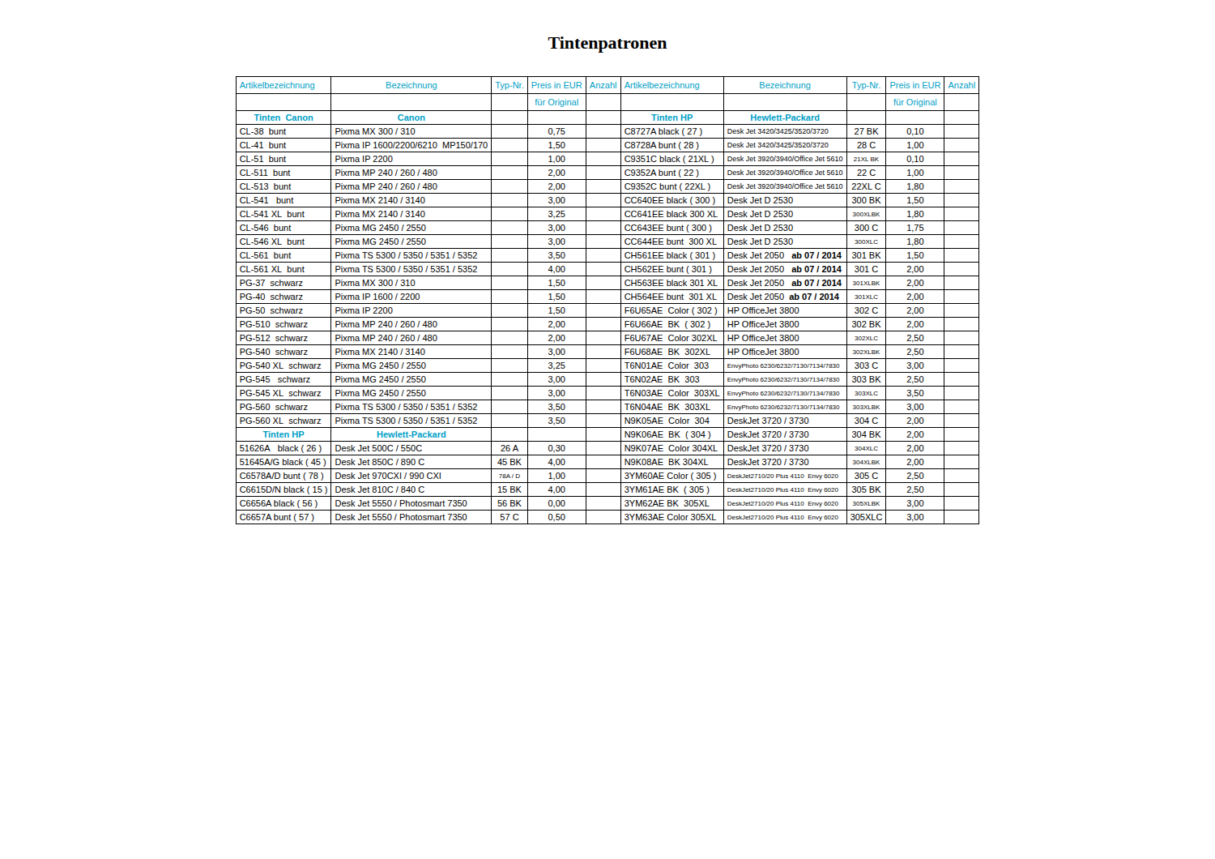Tintenpatronen
| Artikelbezeichnung | Bezeichnung | Typ-Nr. | Preis in EUR | Anzahl | Artikelbezeichnung | Bezeichnung | Typ-Nr. | Preis in EUR | Anzahl |
| --- | --- | --- | --- | --- | --- | --- | --- | --- | --- |
| | | | für Original | | | | | für Original | |
| Tinten Canon | Canon | | | | Tinten HP | Hewlett-Packard | | | |
| CL-38 bunt | Pixma MX 300 / 310 | | 0,75 | | C8727A black ( 27 ) | Desk Jet 3420/3425/3520/3720 | 27 BK | 0,10 | |
| CL-41 bunt | Pixma IP 1600/2200/6210 MP150/170 | | 1,50 | | C8728A bunt ( 28 ) | Desk Jet 3420/3425/3520/3720 | 28 C | 1,00 | |
| CL-51 bunt | Pixma IP 2200 | | 1,00 | | C9351C black ( 21XL ) | Desk Jet 3920/3940/Office Jet 5610 | 21XL BK | 0,10 | |
| CL-511 bunt | Pixma MP 240 / 260 / 480 | | 2,00 | | C9352A bunt ( 22 ) | Desk Jet 3920/3940/Office Jet 5610 | 22 C | 1,00 | |
| CL-513 bunt | Pixma MP 240 / 260 / 480 | | 2,00 | | C9352C bunt ( 22XL ) | Desk Jet 3920/3940/Office Jet 5610 | 22XL C | 1,80 | |
| CL-541 bunt | Pixma MX 2140 / 3140 | | 3,00 | | CC640EE black ( 300 ) | Desk Jet D 2530 | 300 BK | 1,50 | |
| CL-541 XL bunt | Pixma MX 2140 / 3140 | | 3,25 | | CC641EE black 300 XL | Desk Jet D 2530 | 300XLBK | 1,80 | |
| CL-546 bunt | Pixma MG 2450 / 2550 | | 3,00 | | CC643EE bunt ( 300 ) | Desk Jet D 2530 | 300 C | 1,75 | |
| CL-546 XL bunt | Pixma MG 2450 / 2550 | | 3,00 | | CC644EE bunt 300 XL | Desk Jet D 2530 | 300XLC | 1,80 | |
| CL-561 bunt | Pixma TS 5300 / 5350 / 5351 / 5352 | | 3,50 | | CH561EE black ( 301 ) | Desk Jet 2050 ab 07 / 2014 | 301 BK | 1,50 | |
| CL-561 XL bunt | Pixma TS 5300 / 5350 / 5351 / 5352 | | 4,00 | | CH562EE bunt ( 301 ) | Desk Jet 2050 ab 07 / 2014 | 301 C | 2,00 | |
| PG-37 schwarz | Pixma MX 300 / 310 | | 1,50 | | CH563EE black 301 XL | Desk Jet 2050 ab 07 / 2014 | 301XLBK | 2,00 | |
| PG-40 schwarz | Pixma IP 1600 / 2200 | | 1,50 | | CH564EE bunt 301 XL | Desk Jet 2050 ab 07 / 2014 | 301XLC | 2,00 | |
| PG-50 schwarz | Pixma IP 2200 | | 1,50 | | F6U65AE Color ( 302 ) | HP OfficeJet 3800 | 302 C | 2,00 | |
| PG-510 schwarz | Pixma MP 240 / 260 / 480 | | 2,00 | | F6U66AE BK ( 302 ) | HP OfficeJet 3800 | 302 BK | 2,00 | |
| PG-512 schwarz | Pixma MP 240 / 260 / 480 | | 2,00 | | F6U67AE Color 302XL | HP OfficeJet 3800 | 302XLC | 2,50 | |
| PG-540 schwarz | Pixma MX 2140 / 3140 | | 3,00 | | F6U68AE BK 302XL | HP OfficeJet 3800 | 302XLBK | 2,50 | |
| PG-540 XL schwarz | Pixma MG 2450 / 2550 | | 3,25 | | T6N01AE Color 303 | EnvyPhoto 6230/6232/7130/7134/7830 | 303 C | 3,00 | |
| PG-545 schwarz | Pixma MG 2450 / 2550 | | 3,00 | | T6N02AE BK 303 | EnvyPhoto 6230/6232/7130/7134/7830 | 303 BK | 2,50 | |
| PG-545 XL schwarz | Pixma MG 2450 / 2550 | | 3,00 | | T6N03AE Color 303XL | EnvyPhoto 6230/6232/7130/7134/7830 | 303XLC | 3,50 | |
| PG-560 schwarz | Pixma TS 5300 / 5350 / 5351 / 5352 | | 3,50 | | T6N04AE BK 303XL | EnvyPhoto 6230/6232/7130/7134/7830 | 303XLBK | 3,00 | |
| PG-560 XL schwarz | Pixma TS 5300 / 5350 / 5351 / 5352 | | 3,50 | | N9K05AE Color 304 | DeskJet 3720 / 3730 | 304 C | 2,00 | |
| Tinten HP | Hewlett-Packard | | | | N9K06AE BK ( 304 ) | DeskJet 3720 / 3730 | 304 BK | 2,00 | |
| 51626A black ( 26 ) | Desk Jet 500C / 550C | 26 A | 0,30 | | N9K07AE Color 304XL | DeskJet 3720 / 3730 | 304XLC | 2,00 | |
| 51645A/G black ( 45 ) | Desk Jet 850C / 890 C | 45 BK | 4,00 | | N9K08AE BK 304XL | DeskJet 3720 / 3730 | 304XLBK | 2,00 | |
| C6578A/D bunt ( 78 ) | Desk Jet 970CXI / 990 CXI | 78A / D | 1,00 | | 3YM60AE Color ( 305 ) | DeskJet2710/20 Plus 4110 Envy 6020 | 305 C | 2,50 | |
| C6615D/N black ( 15 ) | Desk Jet 810C / 840 C | 15 BK | 4,00 | | 3YM61AE BK ( 305 ) | DeskJet2710/20 Plus 4110 Envy 6020 | 305 BK | 2,50 | |
| C6656A black ( 56 ) | Desk Jet 5550 / Photosmart 7350 | 56 BK | 0,00 | | 3YM62AE BK 305XL | DeskJet2710/20 Plus 4110 Envy 6020 | 305XLBK | 3,00 | |
| C6657A bunt ( 57 ) | Desk Jet 5550 / Photosmart 7350 | 57 C | 0,50 | | 3YM63AE Color 305XL | DeskJet2710/20 Plus 4110 Envy 6020 | 305XLC | 3,00 | |